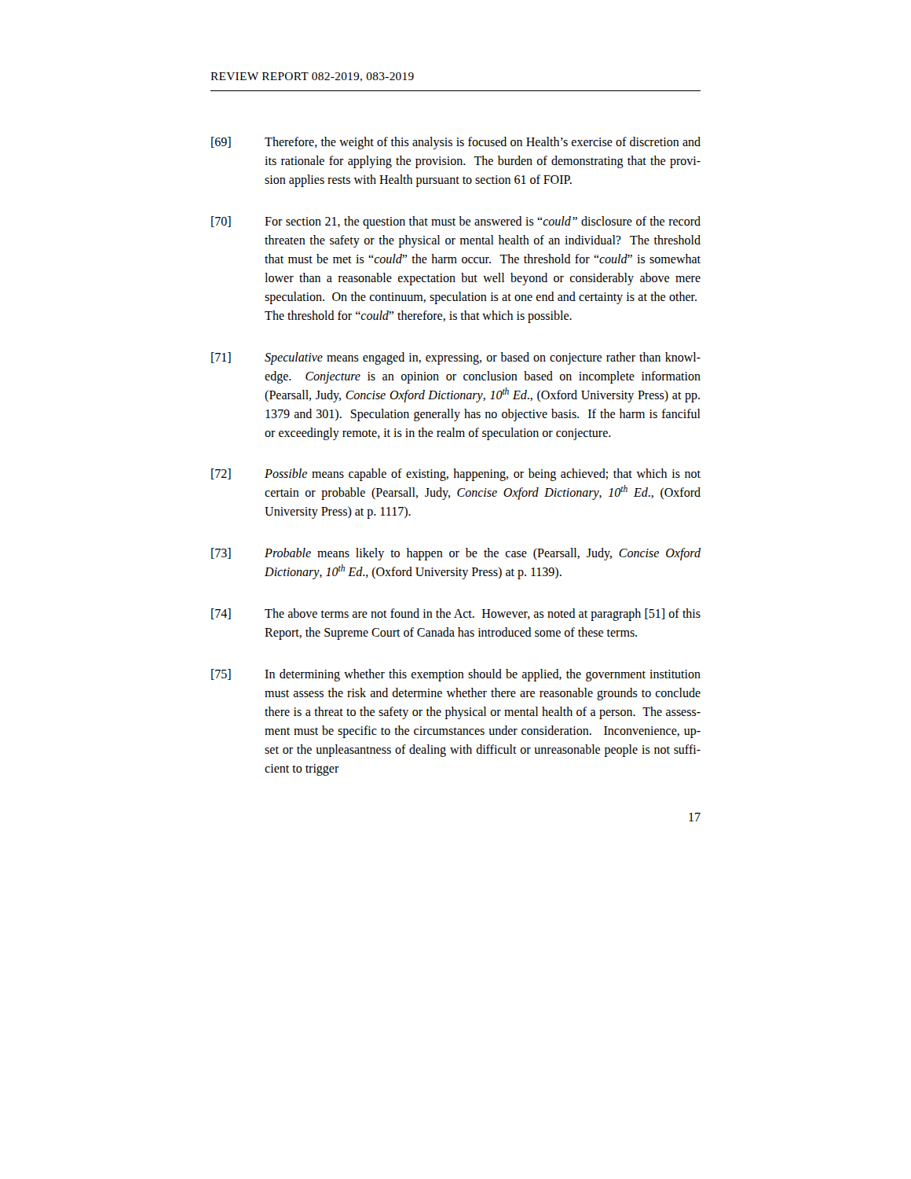Review Report 082-2019, 083-2019
[69]
Therefore, the weight of this analysis is focused on Health’s exercise of discretion and its rationale for applying the provision. The burden of demonstrating that the provision applies rests with Health pursuant to section 61 of FOIP.
[70]
For section 21, the question that must be answered is “could” disclosure of the record threaten the safety or the physical or mental health of an individual? The threshold that must be met is “could” the harm occur. The threshold for “could” is somewhat lower than a reasonable expectation but well beyond or considerably above mere speculation. On the continuum, speculation is at one end and certainty is at the other. The threshold for “could” therefore, is that which is possible.
[71]
Speculative means engaged in, expressing, or based on conjecture rather than knowledge. Conjecture is an opinion or conclusion based on incomplete information (Pearsall, Judy, Concise Oxford Dictionary, 10th Ed., (Oxford University Press) at pp. 1379 and 301). Speculation generally has no objective basis. If the harm is fanciful or exceedingly remote, it is in the realm of speculation or conjecture.
[72]
Possible means capable of existing, happening, or being achieved; that which is not certain or probable (Pearsall, Judy, Concise Oxford Dictionary, 10th Ed., (Oxford University Press) at p. 1117).
[73]
Probable means likely to happen or be the case (Pearsall, Judy, Concise Oxford Dictionary, 10th Ed., (Oxford University Press) at p. 1139).
[74]
The above terms are not found in the Act. However, as noted at paragraph [51] of this Report, the Supreme Court of Canada has introduced some of these terms.
[75]
In determining whether this exemption should be applied, the government institution must assess the risk and determine whether there are reasonable grounds to conclude there is a threat to the safety or the physical or mental health of a person. The assessment must be specific to the circumstances under consideration. Inconvenience, upset or the unpleasantness of dealing with difficult or unreasonable people is not sufficient to trigger
17